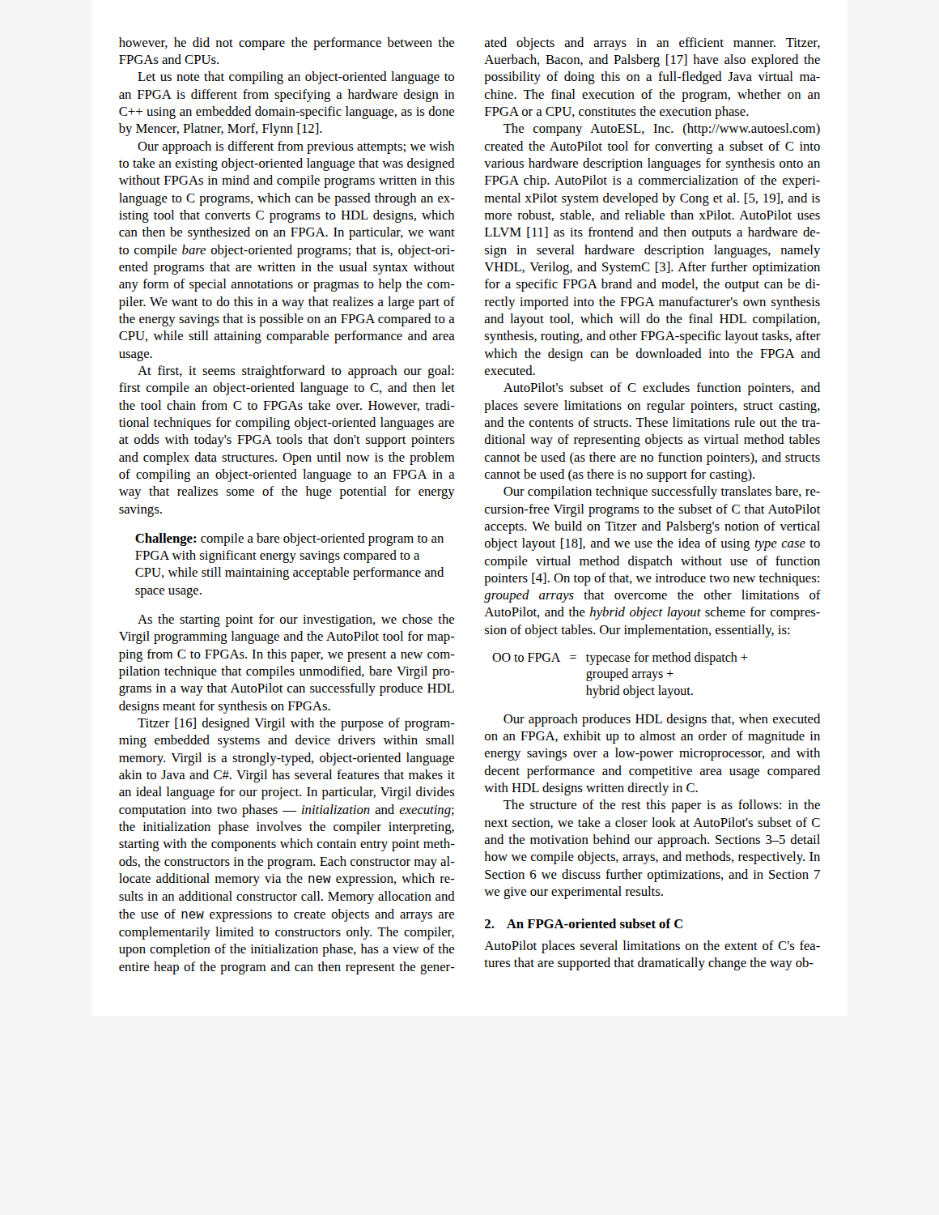however, he did not compare the performance between the FPGAs and CPUs.
Let us note that compiling an object-oriented language to an FPGA is different from specifying a hardware design in C++ using an embedded domain-specific language, as is done by Mencer, Platner, Morf, Flynn [12].
Our approach is different from previous attempts; we wish to take an existing object-oriented language that was designed without FPGAs in mind and compile programs written in this language to C programs, which can be passed through an existing tool that converts C programs to HDL designs, which can then be synthesized on an FPGA. In particular, we want to compile bare object-oriented programs; that is, object-oriented programs that are written in the usual syntax without any form of special annotations or pragmas to help the compiler. We want to do this in a way that realizes a large part of the energy savings that is possible on an FPGA compared to a CPU, while still attaining comparable performance and area usage.
At first, it seems straightforward to approach our goal: first compile an object-oriented language to C, and then let the tool chain from C to FPGAs take over. However, traditional techniques for compiling object-oriented languages are at odds with today's FPGA tools that don't support pointers and complex data structures. Open until now is the problem of compiling an object-oriented language to an FPGA in a way that realizes some of the huge potential for energy savings.
Challenge: compile a bare object-oriented program to an FPGA with significant energy savings compared to a CPU, while still maintaining acceptable performance and space usage.
As the starting point for our investigation, we chose the Virgil programming language and the AutoPilot tool for mapping from C to FPGAs. In this paper, we present a new compilation technique that compiles unmodified, bare Virgil programs in a way that AutoPilot can successfully produce HDL designs meant for synthesis on FPGAs.
Titzer [16] designed Virgil with the purpose of programming embedded systems and device drivers within small memory. Virgil is a strongly-typed, object-oriented language akin to Java and C#. Virgil has several features that makes it an ideal language for our project. In particular, Virgil divides computation into two phases — initialization and executing; the initialization phase involves the compiler interpreting, starting with the components which contain entry point methods, the constructors in the program. Each constructor may allocate additional memory via the new expression, which results in an additional constructor call. Memory allocation and the use of new expressions to create objects and arrays are complementarily limited to constructors only. The compiler, upon completion of the initialization phase, has a view of the entire heap of the program and can then represent the generated objects and arrays in an efficient manner. Titzer, Auerbach, Bacon, and Palsberg [17] have also explored the possibility of doing this on a full-fledged Java virtual machine. The final execution of the program, whether on an FPGA or a CPU, constitutes the execution phase.
The company AutoESL, Inc. (http://www.autoesl.com) created the AutoPilot tool for converting a subset of C into various hardware description languages for synthesis onto an FPGA chip. AutoPilot is a commercialization of the experimental xPilot system developed by Cong et al. [5, 19], and is more robust, stable, and reliable than xPilot. AutoPilot uses LLVM [11] as its frontend and then outputs a hardware design in several hardware description languages, namely VHDL, Verilog, and SystemC [3]. After further optimization for a specific FPGA brand and model, the output can be directly imported into the FPGA manufacturer's own synthesis and layout tool, which will do the final HDL compilation, synthesis, routing, and other FPGA-specific layout tasks, after which the design can be downloaded into the FPGA and executed.
AutoPilot's subset of C excludes function pointers, and places severe limitations on regular pointers, struct casting, and the contents of structs. These limitations rule out the traditional way of representing objects as virtual method tables cannot be used (as there are no function pointers), and structs cannot be used (as there is no support for casting).
Our compilation technique successfully translates bare, recursion-free Virgil programs to the subset of C that AutoPilot accepts. We build on Titzer and Palsberg's notion of vertical object layout [18], and we use the idea of using type case to compile virtual method dispatch without use of function pointers [4]. On top of that, we introduce two new techniques: grouped arrays that overcome the other limitations of AutoPilot, and the hybrid object layout scheme for compression of object tables. Our implementation, essentially, is:
| OO to FPGA | = | typecase for method dispatch + |
| | | grouped arrays + |
| | | hybrid object layout. |
Our approach produces HDL designs that, when executed on an FPGA, exhibit up to almost an order of magnitude in energy savings over a low-power microprocessor, and with decent performance and competitive area usage compared with HDL designs written directly in C.
The structure of the rest this paper is as follows: in the next section, we take a closer look at AutoPilot's subset of C and the motivation behind our approach. Sections 3–5 detail how we compile objects, arrays, and methods, respectively. In Section 6 we discuss further optimizations, and in Section 7 we give our experimental results.
2. An FPGA-oriented subset of C
AutoPilot places several limitations on the extent of C's features that are supported that dramatically change the way ob-